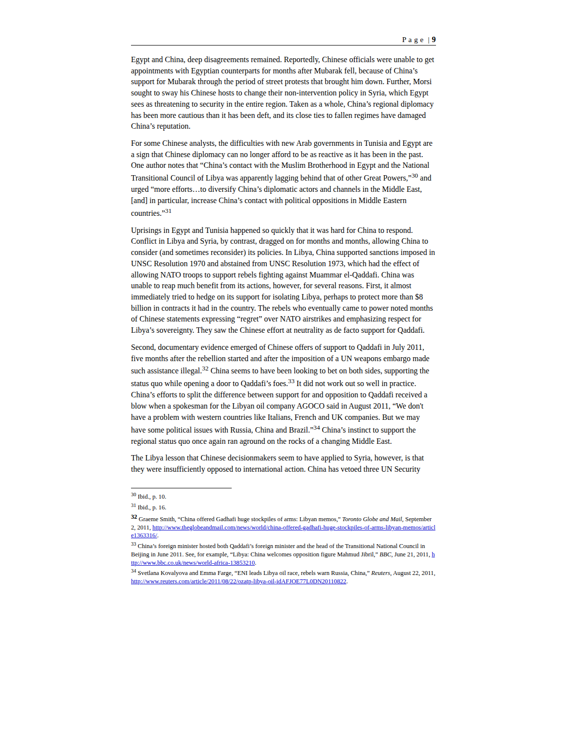P a g e | 9
Egypt and China, deep disagreements remained. Reportedly, Chinese officials were unable to get appointments with Egyptian counterparts for months after Mubarak fell, because of China’s support for Mubarak through the period of street protests that brought him down. Further, Morsi sought to sway his Chinese hosts to change their non-intervention policy in Syria, which Egypt sees as threatening to security in the entire region. Taken as a whole, China’s regional diplomacy has been more cautious than it has been deft, and its close ties to fallen regimes have damaged China’s reputation.
For some Chinese analysts, the difficulties with new Arab governments in Tunisia and Egypt are a sign that Chinese diplomacy can no longer afford to be as reactive as it has been in the past. One author notes that “China’s contact with the Muslim Brotherhood in Egypt and the National Transitional Council of Libya was apparently lagging behind that of other Great Powers,”30 and urged “more efforts…to diversify China’s diplomatic actors and channels in the Middle East, [and] in particular, increase China’s contact with political oppositions in Middle Eastern countries.”31
Uprisings in Egypt and Tunisia happened so quickly that it was hard for China to respond. Conflict in Libya and Syria, by contrast, dragged on for months and months, allowing China to consider (and sometimes reconsider) its policies. In Libya, China supported sanctions imposed in UNSC Resolution 1970 and abstained from UNSC Resolution 1973, which had the effect of allowing NATO troops to support rebels fighting against Muammar el-Qaddafi. China was unable to reap much benefit from its actions, however, for several reasons. First, it almost immediately tried to hedge on its support for isolating Libya, perhaps to protect more than $8 billion in contracts it had in the country. The rebels who eventually came to power noted months of Chinese statements expressing “regret” over NATO airstrikes and emphasizing respect for Libya’s sovereignty. They saw the Chinese effort at neutrality as de facto support for Qaddafi.
Second, documentary evidence emerged of Chinese offers of support to Qaddafi in July 2011, five months after the rebellion started and after the imposition of a UN weapons embargo made such assistance illegal.32 China seems to have been looking to bet on both sides, supporting the status quo while opening a door to Qaddafi’s foes.33 It did not work out so well in practice. China’s efforts to split the difference between support for and opposition to Qaddafi received a blow when a spokesman for the Libyan oil company AGOCO said in August 2011, “We don't have a problem with western countries like Italians, French and UK companies. But we may have some political issues with Russia, China and Brazil.”34 China’s instinct to support the regional status quo once again ran aground on the rocks of a changing Middle East.
The Libya lesson that Chinese decisionmakers seem to have applied to Syria, however, is that they were insufficiently opposed to international action. China has vetoed three UN Security
30 Ibid., p. 10.
31 Ibid., p. 16.
32 Graeme Smith, “China offered Gadhafi huge stockpiles of arms: Libyan memos,” Toronto Globe and Mail, September 2, 2011, http://www.theglobeandmail.com/news/world/china-offered-gadhafi-huge-stockpiles-of-arms-libyan-memos/article1363316/.
33 China’s foreign minister hosted both Qaddafi’s foreign minister and the head of the Transitional National Council in Beijing in June 2011. See, for example, “Libya: China welcomes opposition figure Mahmud Jibril,” BBC, June 21, 2011, http://www.bbc.co.uk/news/world-africa-13853210.
34 Svetlana Kovalyova and Emma Farge, “ENI leads Libya oil race, rebels warn Russia, China,” Reuters, August 22, 2011, http://www.reuters.com/article/2011/08/22/ozatp-libya-oil-idAFJOE77L0DN20110822.